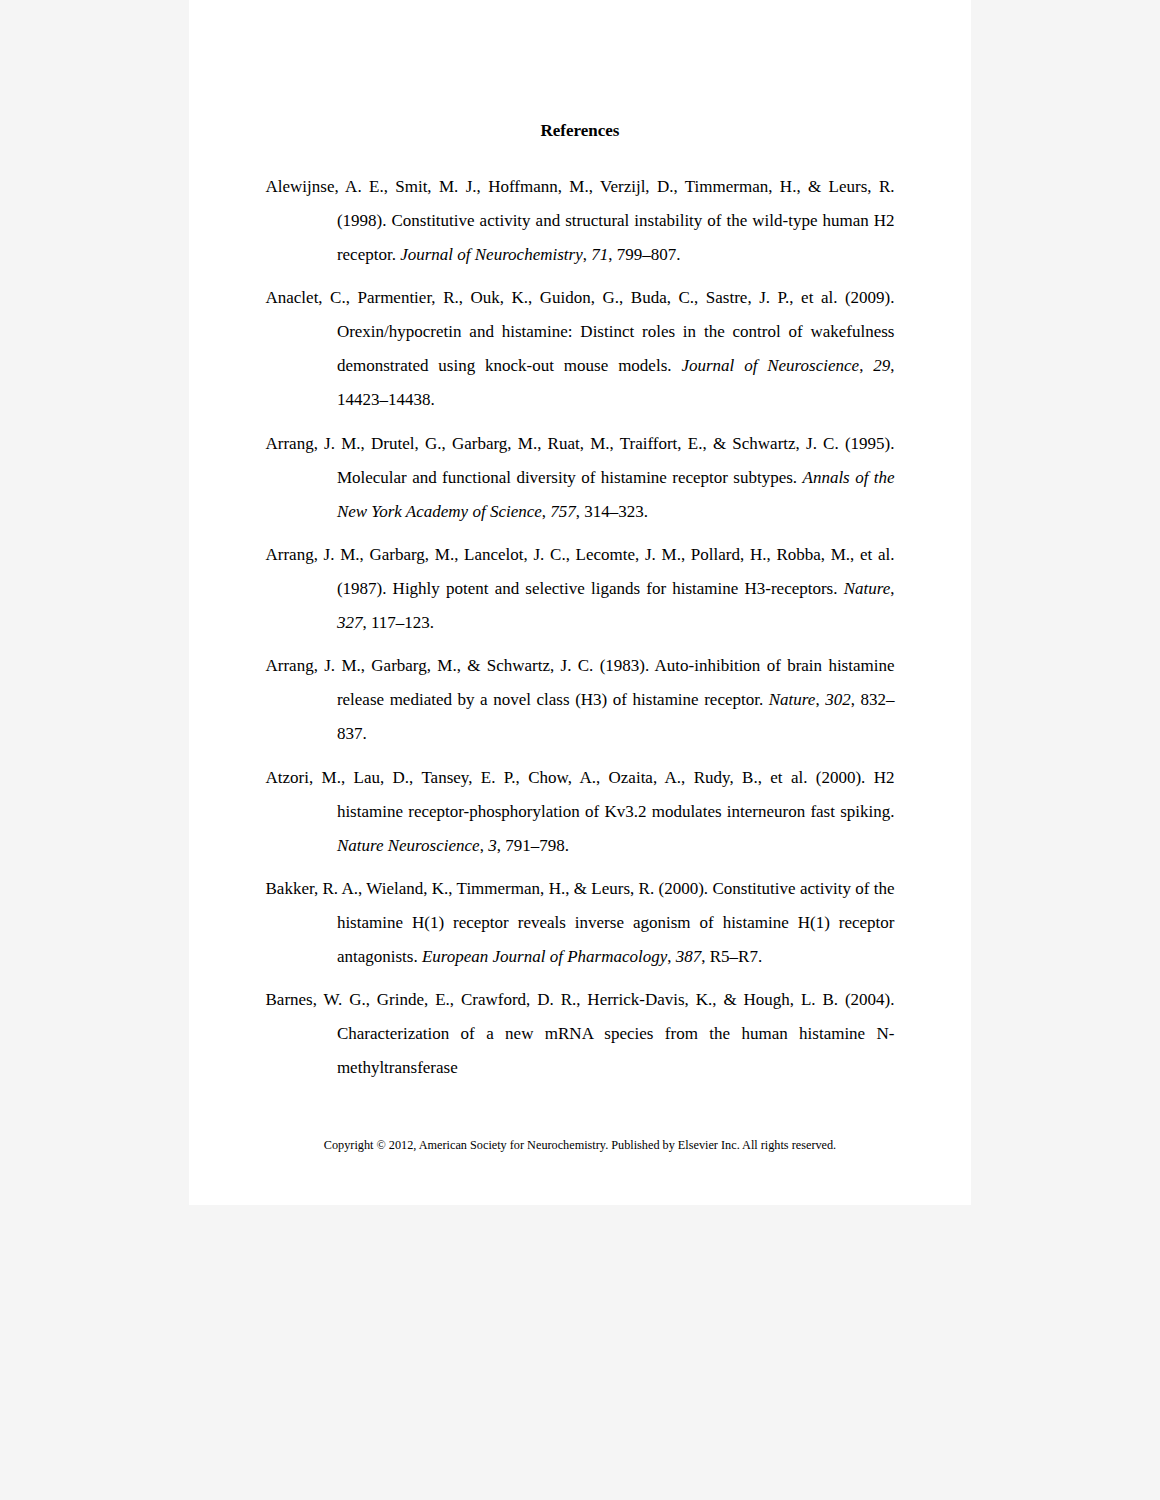References
Alewijnse, A. E., Smit, M. J., Hoffmann, M., Verzijl, D., Timmerman, H., & Leurs, R. (1998). Constitutive activity and structural instability of the wild-type human H2 receptor. Journal of Neurochemistry, 71, 799–807.
Anaclet, C., Parmentier, R., Ouk, K., Guidon, G., Buda, C., Sastre, J. P., et al. (2009). Orexin/hypocretin and histamine: Distinct roles in the control of wakefulness demonstrated using knock-out mouse models. Journal of Neuroscience, 29, 14423–14438.
Arrang, J. M., Drutel, G., Garbarg, M., Ruat, M., Traiffort, E., & Schwartz, J. C. (1995). Molecular and functional diversity of histamine receptor subtypes. Annals of the New York Academy of Science, 757, 314–323.
Arrang, J. M., Garbarg, M., Lancelot, J. C., Lecomte, J. M., Pollard, H., Robba, M., et al. (1987). Highly potent and selective ligands for histamine H3-receptors. Nature, 327, 117–123.
Arrang, J. M., Garbarg, M., & Schwartz, J. C. (1983). Auto-inhibition of brain histamine release mediated by a novel class (H3) of histamine receptor. Nature, 302, 832–837.
Atzori, M., Lau, D., Tansey, E. P., Chow, A., Ozaita, A., Rudy, B., et al. (2000). H2 histamine receptor-phosphorylation of Kv3.2 modulates interneuron fast spiking. Nature Neuroscience, 3, 791–798.
Bakker, R. A., Wieland, K., Timmerman, H., & Leurs, R. (2000). Constitutive activity of the histamine H(1) receptor reveals inverse agonism of histamine H(1) receptor antagonists. European Journal of Pharmacology, 387, R5–R7.
Barnes, W. G., Grinde, E., Crawford, D. R., Herrick-Davis, K., & Hough, L. B. (2004). Characterization of a new mRNA species from the human histamine N-methyltransferase
Copyright © 2012, American Society for Neurochemistry. Published by Elsevier Inc. All rights reserved.